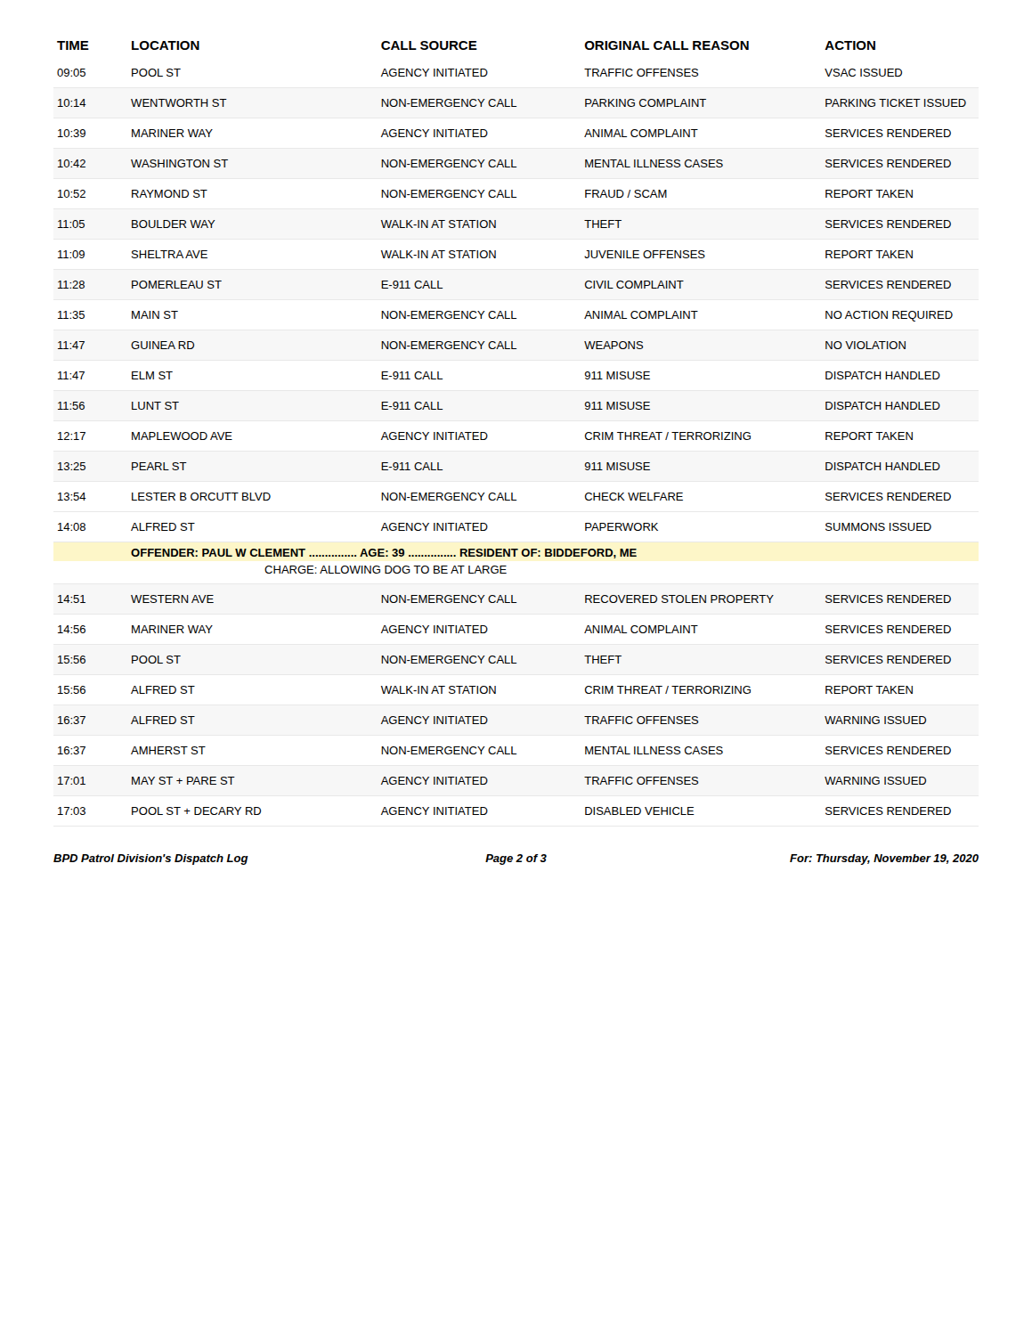| TIME | LOCATION | CALL SOURCE | ORIGINAL CALL REASON | ACTION |
| --- | --- | --- | --- | --- |
| 09:05 | POOL ST | AGENCY INITIATED | TRAFFIC OFFENSES | VSAC ISSUED |
| 10:14 | WENTWORTH ST | NON-EMERGENCY CALL | PARKING COMPLAINT | PARKING TICKET ISSUED |
| 10:39 | MARINER WAY | AGENCY INITIATED | ANIMAL COMPLAINT | SERVICES RENDERED |
| 10:42 | WASHINGTON ST | NON-EMERGENCY CALL | MENTAL ILLNESS CASES | SERVICES RENDERED |
| 10:52 | RAYMOND ST | NON-EMERGENCY CALL | FRAUD / SCAM | REPORT TAKEN |
| 11:05 | BOULDER WAY | WALK-IN AT STATION | THEFT | SERVICES RENDERED |
| 11:09 | SHELTRA AVE | WALK-IN AT STATION | JUVENILE OFFENSES | REPORT TAKEN |
| 11:28 | POMERLEAU ST | E-911 CALL | CIVIL COMPLAINT | SERVICES RENDERED |
| 11:35 | MAIN ST | NON-EMERGENCY CALL | ANIMAL COMPLAINT | NO ACTION REQUIRED |
| 11:47 | GUINEA RD | NON-EMERGENCY CALL | WEAPONS | NO VIOLATION |
| 11:47 | ELM ST | E-911 CALL | 911 MISUSE | DISPATCH HANDLED |
| 11:56 | LUNT ST | E-911 CALL | 911 MISUSE | DISPATCH HANDLED |
| 12:17 | MAPLEWOOD AVE | AGENCY INITIATED | CRIM THREAT / TERRORIZING | REPORT TAKEN |
| 13:25 | PEARL ST | E-911 CALL | 911 MISUSE | DISPATCH HANDLED |
| 13:54 | LESTER B ORCUTT BLVD | NON-EMERGENCY CALL | CHECK WELFARE | SERVICES RENDERED |
| 14:08 | ALFRED ST | AGENCY INITIATED | PAPERWORK | SUMMONS ISSUED |
| | OFFENDER: PAUL W CLEMENT ............... AGE: 39 ............... RESIDENT OF: BIDDEFORD, ME |
| | CHARGE: ALLOWING DOG TO BE AT LARGE |
| 14:51 | WESTERN AVE | NON-EMERGENCY CALL | RECOVERED STOLEN PROPERTY | SERVICES RENDERED |
| 14:56 | MARINER WAY | AGENCY INITIATED | ANIMAL COMPLAINT | SERVICES RENDERED |
| 15:56 | POOL ST | NON-EMERGENCY CALL | THEFT | SERVICES RENDERED |
| 15:56 | ALFRED ST | WALK-IN AT STATION | CRIM THREAT / TERRORIZING | REPORT TAKEN |
| 16:37 | ALFRED ST | AGENCY INITIATED | TRAFFIC OFFENSES | WARNING ISSUED |
| 16:37 | AMHERST ST | NON-EMERGENCY CALL | MENTAL ILLNESS CASES | SERVICES RENDERED |
| 17:01 | MAY ST + PARE ST | AGENCY INITIATED | TRAFFIC OFFENSES | WARNING ISSUED |
| 17:03 | POOL ST + DECARY RD | AGENCY INITIATED | DISABLED VEHICLE | SERVICES RENDERED |
BPD Patrol Division's Dispatch Log
Page 2 of 3
For: Thursday, November 19, 2020